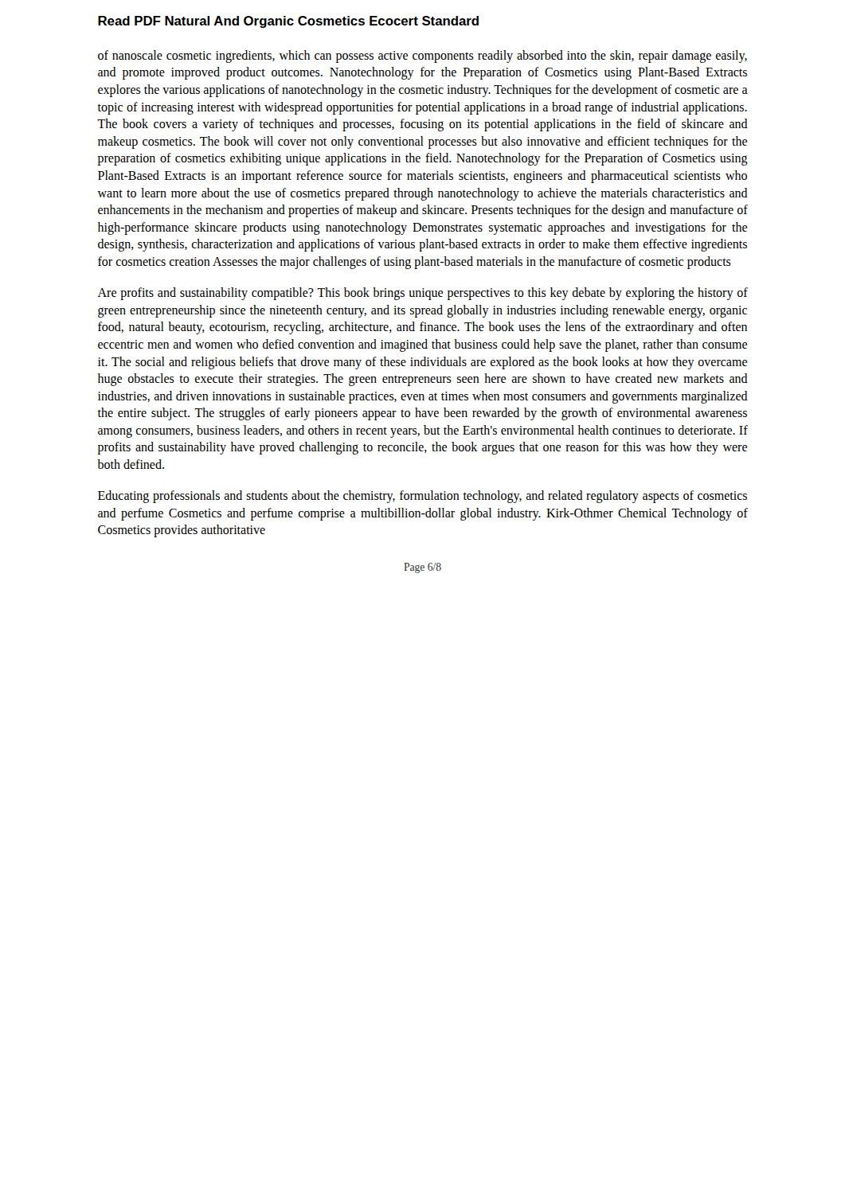Read PDF Natural And Organic Cosmetics Ecocert Standard
of nanoscale cosmetic ingredients, which can possess active components readily absorbed into the skin, repair damage easily, and promote improved product outcomes. Nanotechnology for the Preparation of Cosmetics using Plant-Based Extracts explores the various applications of nanotechnology in the cosmetic industry. Techniques for the development of cosmetic are a topic of increasing interest with widespread opportunities for potential applications in a broad range of industrial applications. The book covers a variety of techniques and processes, focusing on its potential applications in the field of skincare and makeup cosmetics. The book will cover not only conventional processes but also innovative and efficient techniques for the preparation of cosmetics exhibiting unique applications in the field. Nanotechnology for the Preparation of Cosmetics using Plant-Based Extracts is an important reference source for materials scientists, engineers and pharmaceutical scientists who want to learn more about the use of cosmetics prepared through nanotechnology to achieve the materials characteristics and enhancements in the mechanism and properties of makeup and skincare. Presents techniques for the design and manufacture of high-performance skincare products using nanotechnology Demonstrates systematic approaches and investigations for the design, synthesis, characterization and applications of various plant-based extracts in order to make them effective ingredients for cosmetics creation Assesses the major challenges of using plant-based materials in the manufacture of cosmetic products
Are profits and sustainability compatible? This book brings unique perspectives to this key debate by exploring the history of green entrepreneurship since the nineteenth century, and its spread globally in industries including renewable energy, organic food, natural beauty, ecotourism, recycling, architecture, and finance. The book uses the lens of the extraordinary and often eccentric men and women who defied convention and imagined that business could help save the planet, rather than consume it. The social and religious beliefs that drove many of these individuals are explored as the book looks at how they overcame huge obstacles to execute their strategies. The green entrepreneurs seen here are shown to have created new markets and industries, and driven innovations in sustainable practices, even at times when most consumers and governments marginalized the entire subject. The struggles of early pioneers appear to have been rewarded by the growth of environmental awareness among consumers, business leaders, and others in recent years, but the Earth's environmental health continues to deteriorate. If profits and sustainability have proved challenging to reconcile, the book argues that one reason for this was how they were both defined.
Educating professionals and students about the chemistry, formulation technology, and related regulatory aspects of cosmetics and perfume Cosmetics and perfume comprise a multibillion-dollar global industry. Kirk-Othmer Chemical Technology of Cosmetics provides authoritative
Page 6/8